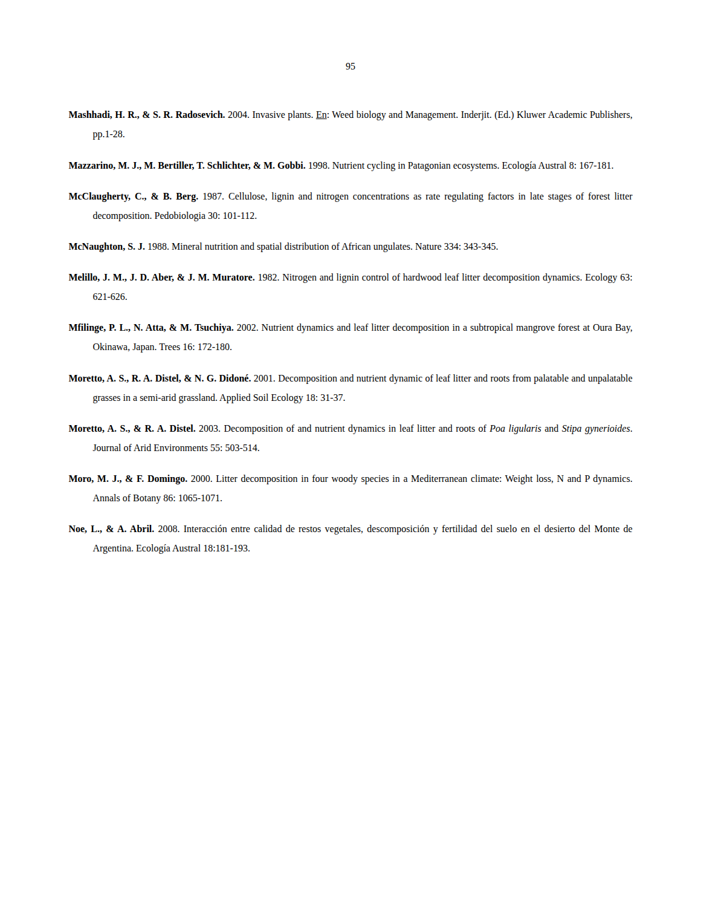95
Mashhadi, H. R., & S. R. Radosevich. 2004. Invasive plants. En: Weed biology and Management. Inderjit. (Ed.) Kluwer Academic Publishers, pp.1-28.
Mazzarino, M. J., M. Bertiller, T. Schlichter, & M. Gobbi. 1998. Nutrient cycling in Patagonian ecosystems. Ecología Austral 8: 167-181.
McClaugherty, C., & B. Berg. 1987. Cellulose, lignin and nitrogen concentrations as rate regulating factors in late stages of forest litter decomposition. Pedobiologia 30: 101-112.
McNaughton, S. J. 1988. Mineral nutrition and spatial distribution of African ungulates. Nature 334: 343-345.
Melillo, J. M., J. D. Aber, & J. M. Muratore. 1982. Nitrogen and lignin control of hardwood leaf litter decomposition dynamics. Ecology 63: 621-626.
Mfilinge, P. L., N. Atta, & M. Tsuchiya. 2002. Nutrient dynamics and leaf litter decomposition in a subtropical mangrove forest at Oura Bay, Okinawa, Japan. Trees 16: 172-180.
Moretto, A. S., R. A. Distel, & N. G. Didoné. 2001. Decomposition and nutrient dynamic of leaf litter and roots from palatable and unpalatable grasses in a semi-arid grassland. Applied Soil Ecology 18: 31-37.
Moretto, A. S., & R. A. Distel. 2003. Decomposition of and nutrient dynamics in leaf litter and roots of Poa ligularis and Stipa gynerioides. Journal of Arid Environments 55: 503-514.
Moro, M. J., & F. Domingo. 2000. Litter decomposition in four woody species in a Mediterranean climate: Weight loss, N and P dynamics. Annals of Botany 86: 1065-1071.
Noe, L., & A. Abril. 2008. Interacción entre calidad de restos vegetales, descomposición y fertilidad del suelo en el desierto del Monte de Argentina. Ecología Austral 18:181-193.